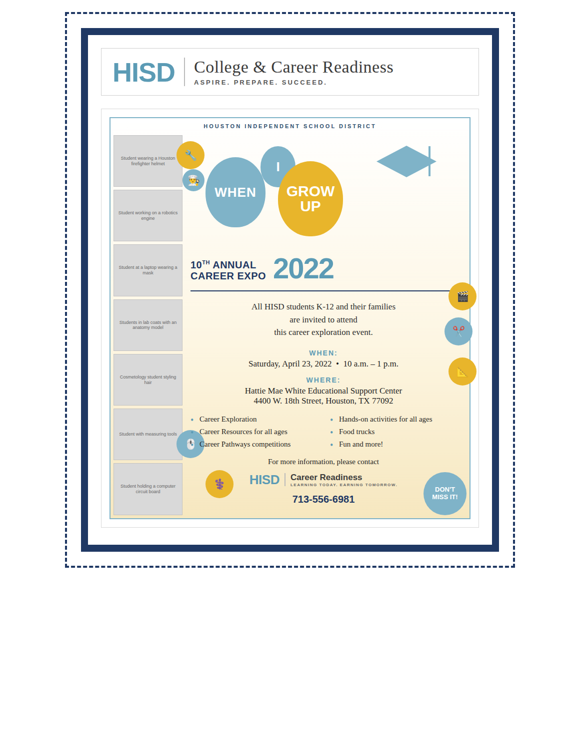HISD
College & Career Readiness
ASPIRE. PREPARE. SUCCEED.
HOUSTON INDEPENDENT SCHOOL DISTRICT
Student wearing a Houston firefighter helmet
Student working on a robotics engine
Student at a laptop wearing a mask
Students in lab coats with an anatomy model
Cosmetology student styling hair
Student with measuring tools
Student holding a computer circuit board
🔧 👨‍🍳 🎬 ✂️ 📐 🖱️ ⚕️
When
I
Grow Up
10TH ANNUAL
CAREER EXPO
2022
All HISD students K-12 and their families
are invited to attend
this career exploration event.
WHEN:
Saturday, April 23, 2022 • 10 a.m. – 1 p.m.
WHERE:
Hattie Mae White Educational Support Center
4400 W. 18th Street, Houston, TX 77092
Career Exploration
Hands-on activities for all ages
Career Resources for all ages
Food trucks
Career Pathways competitions
Fun and more!
For more information, please contact
HISD Career Readiness LEARNING TODAY. EARNING TOMORROW.
713-556-6981
Don't
Miss It!